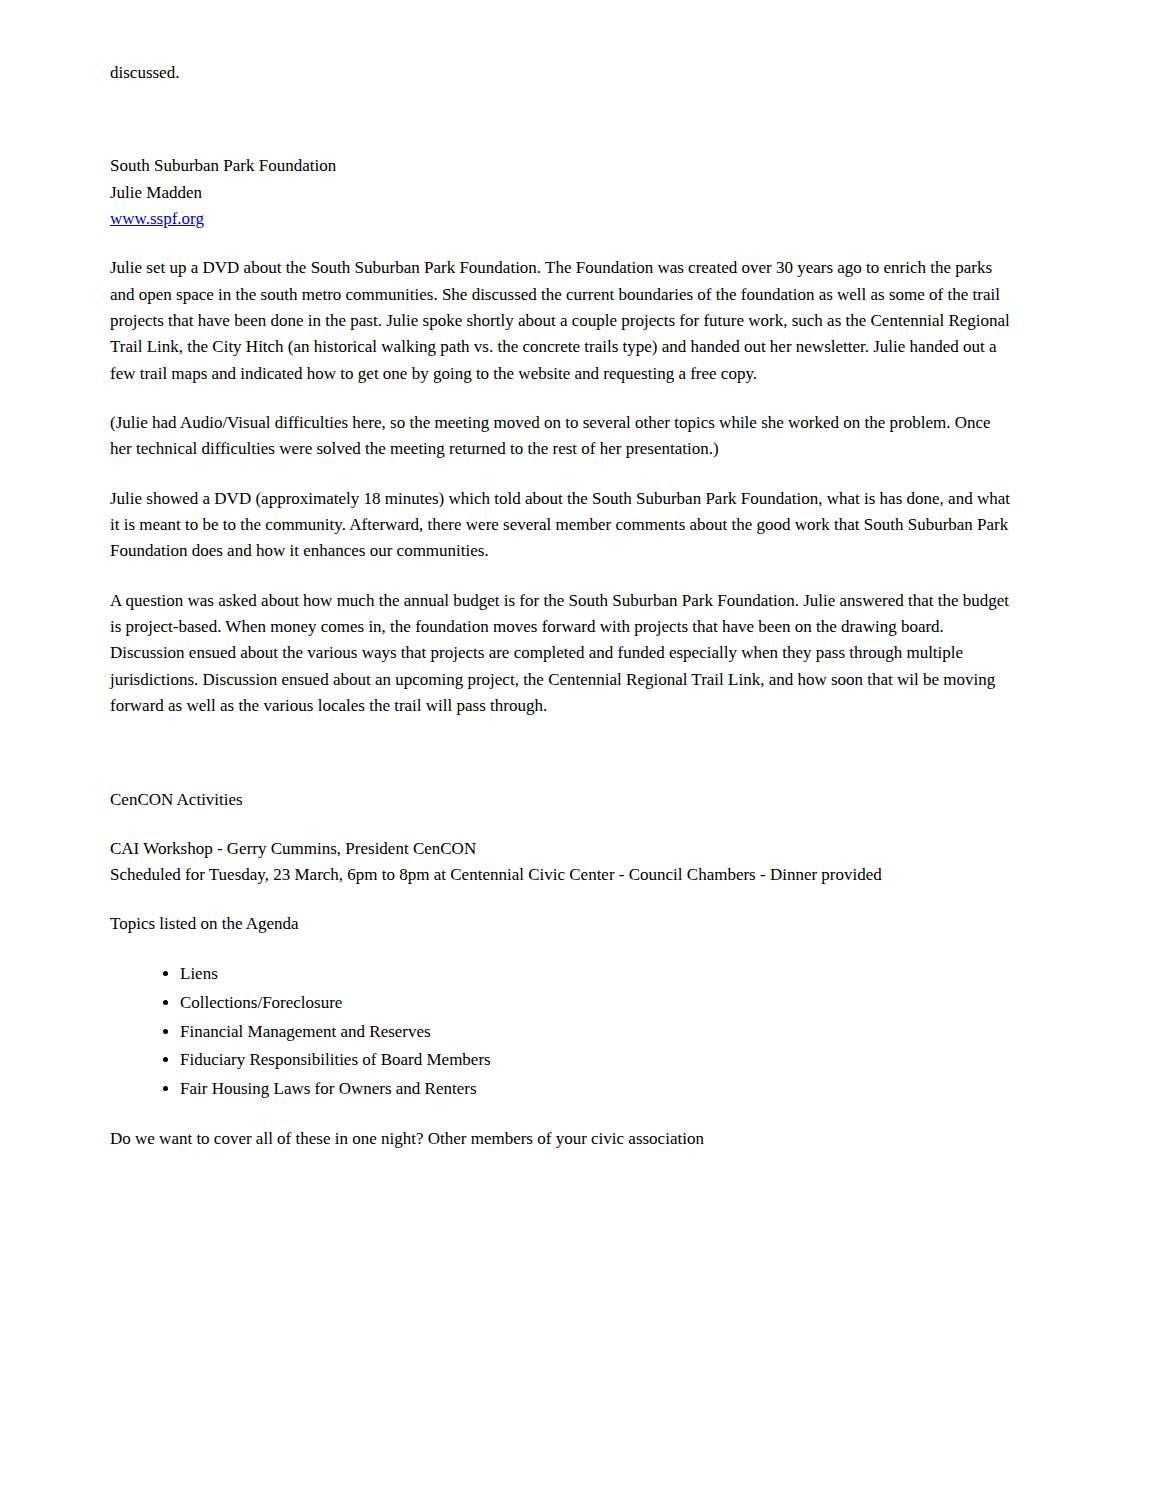discussed.
South Suburban Park Foundation
Julie Madden
www.sspf.org
Julie set up a DVD about the South Suburban Park Foundation. The Foundation was created over 30 years ago to enrich the parks and open space in the south metro communities. She discussed the current boundaries of the foundation as well as some of the trail projects that have been done in the past. Julie spoke shortly about a couple projects for future work, such as the Centennial Regional Trail Link, the City Hitch (an historical walking path vs. the concrete trails type) and handed out her newsletter. Julie handed out a few trail maps and indicated how to get one by going to the website and requesting a free copy.
(Julie had Audio/Visual difficulties here, so the meeting moved on to several other topics while she worked on the problem. Once her technical difficulties were solved the meeting returned to the rest of her presentation.)
Julie showed a DVD (approximately 18 minutes) which told about the South Suburban Park Foundation, what is has done, and what it is meant to be to the community. Afterward, there were several member comments about the good work that South Suburban Park Foundation does and how it enhances our communities.
A question was asked about how much the annual budget is for the South Suburban Park Foundation. Julie answered that the budget is project-based. When money comes in, the foundation moves forward with projects that have been on the drawing board. Discussion ensued about the various ways that projects are completed and funded especially when they pass through multiple jurisdictions. Discussion ensued about an upcoming project, the Centennial Regional Trail Link, and how soon that wil be moving forward as well as the various locales the trail will pass through.
CenCON Activities
CAI Workshop - Gerry Cummins, President CenCON
Scheduled for Tuesday, 23 March, 6pm to 8pm at Centennial Civic Center - Council Chambers - Dinner provided
Topics listed on the Agenda
Liens
Collections/Foreclosure
Financial Management and Reserves
Fiduciary Responsibilities of Board Members
Fair Housing Laws for Owners and Renters
Do we want to cover all of these in one night? Other members of your civic association